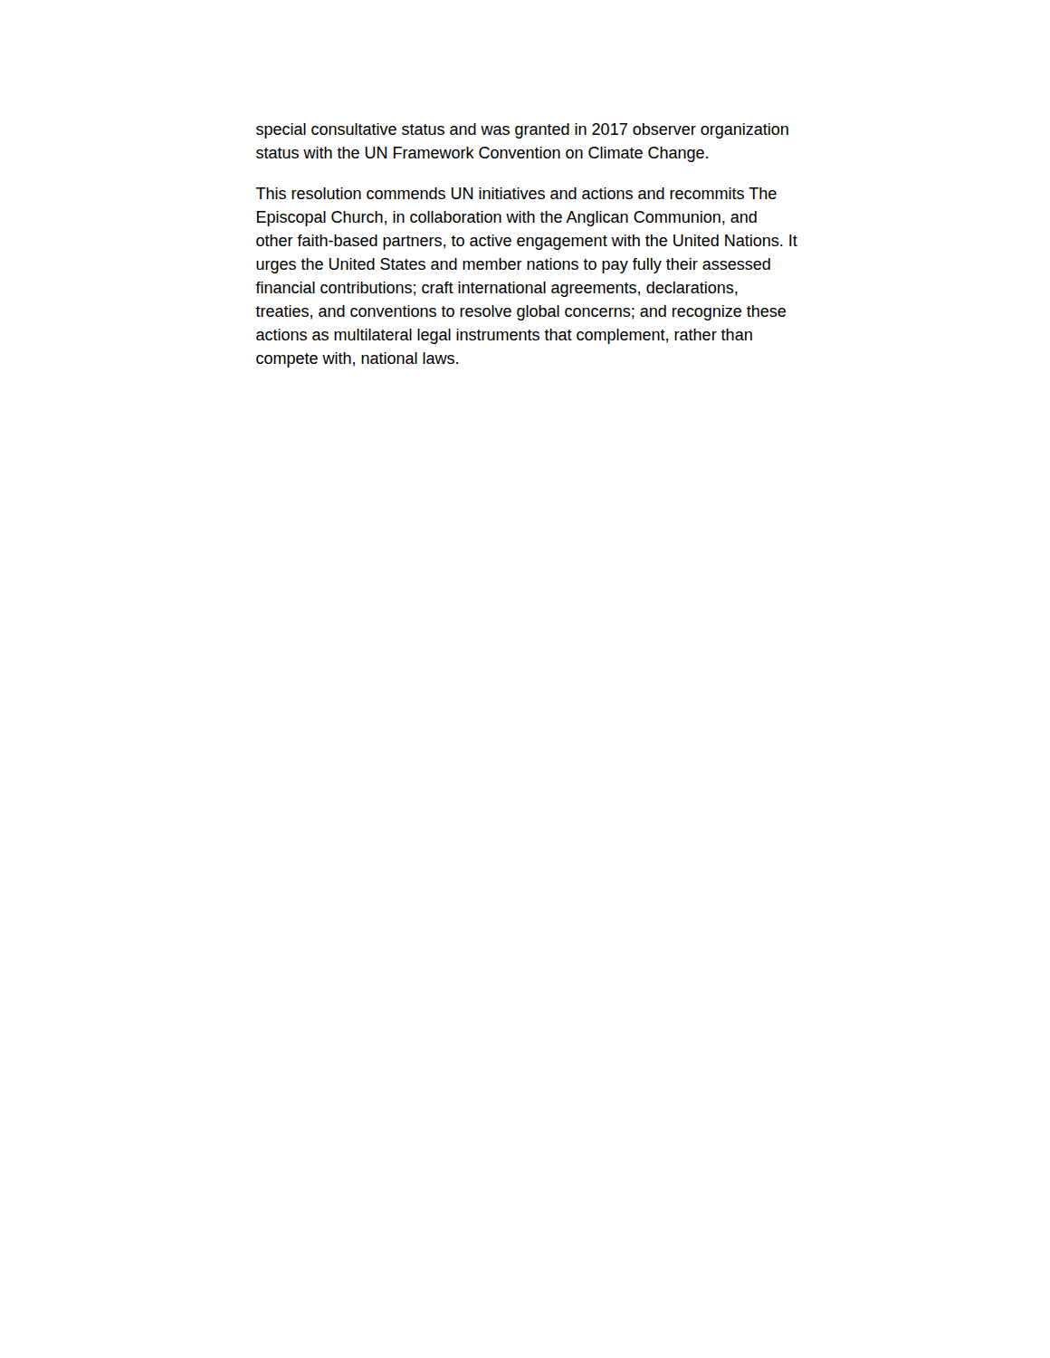special consultative status and was granted in 2017 observer organization status with the UN Framework Convention on Climate Change.
This resolution commends UN initiatives and actions and recommits The Episcopal Church, in collaboration with the Anglican Communion, and other faith-based partners, to active engagement with the United Nations. It urges the United States and member nations to pay fully their assessed financial contributions; craft international agreements, declarations, treaties, and conventions to resolve global concerns; and recognize these actions as multilateral legal instruments that complement, rather than compete with, national laws.